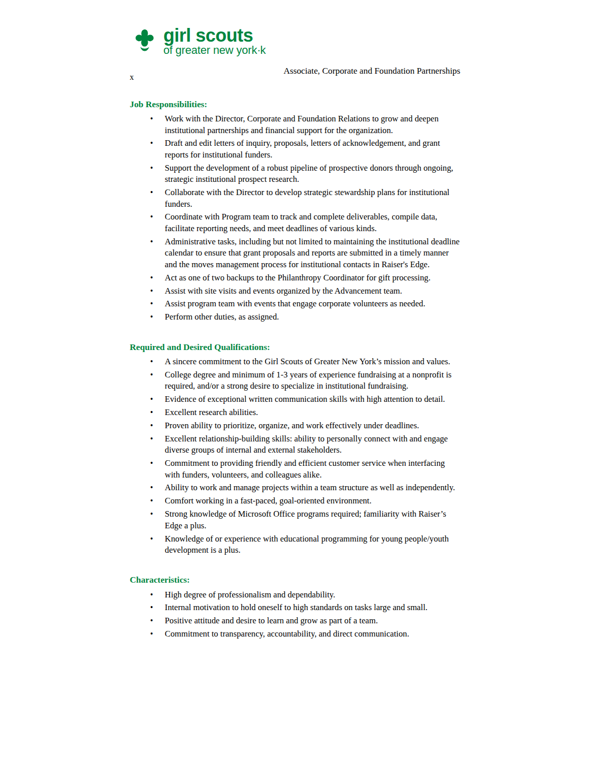girl scouts of greater new york·k
x
Associate, Corporate and Foundation Partnerships
Job Responsibilities:
Work with the Director, Corporate and Foundation Relations to grow and deepen institutional partnerships and financial support for the organization.
Draft and edit letters of inquiry, proposals, letters of acknowledgement, and grant reports for institutional funders.
Support the development of a robust pipeline of prospective donors through ongoing, strategic institutional prospect research.
Collaborate with the Director to develop strategic stewardship plans for institutional funders.
Coordinate with Program team to track and complete deliverables, compile data, facilitate reporting needs, and meet deadlines of various kinds.
Administrative tasks, including but not limited to maintaining the institutional deadline calendar to ensure that grant proposals and reports are submitted in a timely manner and the moves management process for institutional contacts in Raiser's Edge.
Act as one of two backups to the Philanthropy Coordinator for gift processing.
Assist with site visits and events organized by the Advancement team.
Assist program team with events that engage corporate volunteers as needed.
Perform other duties, as assigned.
Required and Desired Qualifications:
A sincere commitment to the Girl Scouts of Greater New York’s mission and values.
College degree and minimum of 1-3 years of experience fundraising at a nonprofit is required, and/or a strong desire to specialize in institutional fundraising.
Evidence of exceptional written communication skills with high attention to detail.
Excellent research abilities.
Proven ability to prioritize, organize, and work effectively under deadlines.
Excellent relationship-building skills: ability to personally connect with and engage diverse groups of internal and external stakeholders.
Commitment to providing friendly and efficient customer service when interfacing with funders, volunteers, and colleagues alike.
Ability to work and manage projects within a team structure as well as independently.
Comfort working in a fast-paced, goal-oriented environment.
Strong knowledge of Microsoft Office programs required; familiarity with Raiser’s Edge a plus.
Knowledge of or experience with educational programming for young people/youth development is a plus.
Characteristics:
High degree of professionalism and dependability.
Internal motivation to hold oneself to high standards on tasks large and small.
Positive attitude and desire to learn and grow as part of a team.
Commitment to transparency, accountability, and direct communication.